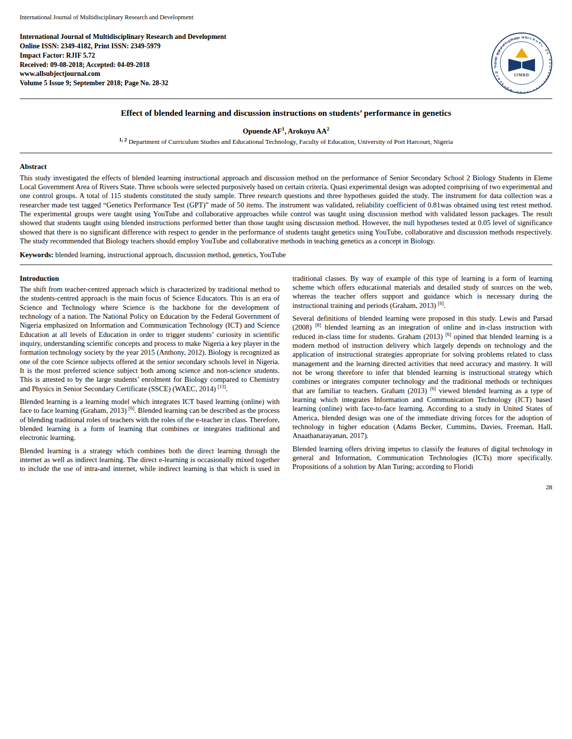International Journal of Multidisciplinary Research and Development
International Journal of Multidisciplinary Research and Development
Online ISSN: 2349-4182, Print ISSN: 2349-5979
Impact Factor: RJIF 5.72
Received: 09-08-2018; Accepted: 04-09-2018
www.allsubjectjournal.com
Volume 5 Issue 9; September 2018; Page No. 28-32
I N T E R N A T I O N A L J O U R N A L O F M U L T I D I S C I P L I N A R Y R E S E A R C H A N D D E V E L O P M E N T
IJMRD
Effect of blended learning and discussion instructions on students’ performance in genetics
Opuende AF1, Arokoyu AA2
1, 2 Department of Curriculum Studies and Educational Technology, Faculty of Education, University of Port Harcourt, Nigeria
Abstract
This study investigated the effects of blended learning instructional approach and discussion method on the performance of Senior Secondary School 2 Biology Students in Eleme Local Government Area of Rivers State. Three schools were selected purposively based on certain criteria. Quasi experimental design was adopted comprising of two experimental and one control groups. A total of 115 students constituted the study sample. Three research questions and three hypotheses guided the study. The instrument for data collection was a researcher made test tagged “Genetics Performance Test (GPT)” made of 50 items. The instrument was validated, reliability coefficient of 0.81was obtained using test retest method. The experimental groups were taught using YouTube and collaborative approaches while control was taught using discussion method with validated lesson packages. The result showed that students taught using blended instructions performed better than those taught using discussion method. However, the null hypotheses tested at 0.05 level of significance showed that there is no significant difference with respect to gender in the performance of students taught genetics using YouTube, collaborative and discussion methods respectively. The study recommended that Biology teachers should employ YouTube and collaborative methods in teaching genetics as a concept in Biology.
Keywords: blended learning, instructional approach, discussion method, genetics, YouTube
Introduction
The shift from teacher-centred approach which is characterized by traditional method to the students-centred approach is the main focus of Science Educators. This is an era of Science and Technology where Science is the backbone for the development of technology of a nation. The National Policy on Education by the Federal Government of Nigeria emphasized on Information and Communication Technology (ICT) and Science Education at all levels of Education in order to trigger students’ curiosity in scientific inquiry, understanding scientific concepts and process to make Nigeria a key player in the formation technology society by the year 2015 (Anthony, 2012). Biology is recognized as one of the core Science subjects offered at the senior secondary schools level in Nigeria. It is the most preferred science subject both among science and non-science students. This is attested to by the large students’ enrolment for Biology compared to Chemistry and Physics in Senior Secondary Certificate (SSCE) (WAEC, 2014) [13].
Blended learning is a learning model which integrates ICT based learning (online) with face to face learning (Graham, 2013) [6]. Blended learning can be described as the process of blending traditional roles of teachers with the roles of the e-teacher in class. Therefore, blended learning is a form of learning that combines or integrates traditional and electronic learning.
Blended learning is a strategy which combines both the direct learning through the internet as well as indirect learning. The direct e-learning is occasionally mixed together to include the use of intra-and internet, while indirect learning is that which is used in traditional classes. By way of example of this type of learning is a form of learning scheme which offers educational materials and detailed study of sources on the web, whereas the teacher offers support and guidance which is necessary during the instructional training and periods (Graham, 2013) [6].
Several definitions of blended learning were proposed in this study. Lewis and Parsad (2008) [8] blended learning as an integration of online and in-class instruction with reduced in-class time for students. Graham (2013) [6] opined that blended learning is a modern method of instruction delivery which largely depends on technology and the application of instructional strategies appropriate for solving problems related to class management and the learning directed activities that need accuracy and mastery. It will not be wrong therefore to infer that blended learning is instructional strategy which combines or integrates computer technology and the traditional methods or techniques that are familiar to teachers. Graham (2013) [6] viewed blended learning as a type of learning which integrates Information and Communication Technology (ICT) based learning (online) with face-to-face learning. According to a study in United States of America, blended design was one of the immediate driving forces for the adoption of technology in higher education (Adams Becker, Cummins, Davies, Freeman, Hall, Anaathanarayanan, 2017).
Blended learning offers driving impetus to classify the features of digital technology in general and Information, Communication Technologies (ICTs) more specifically. Propositions of a solution by Alan Turing; according to Floridi
28